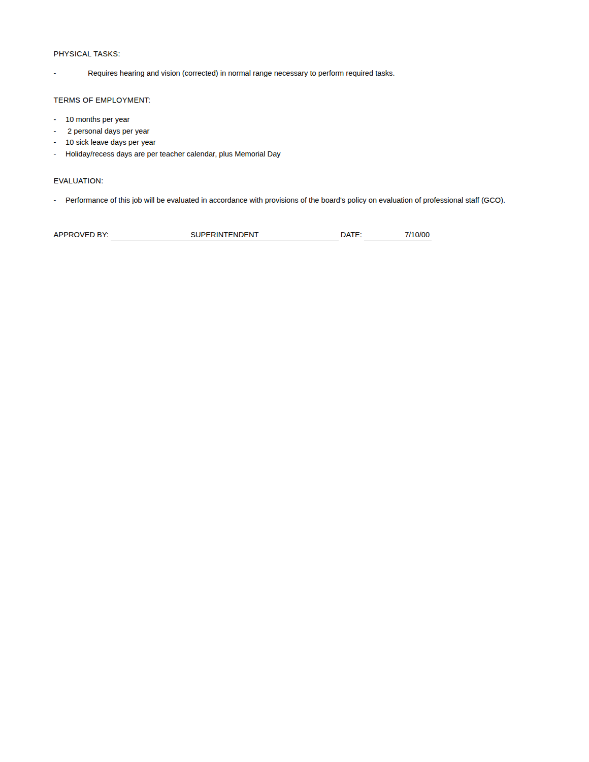PHYSICAL TASKS:
Requires hearing and vision (corrected) in normal range necessary to perform required tasks.
TERMS OF EMPLOYMENT:
10 months per year
2 personal days per year
10 sick leave days per year
Holiday/recess days are per teacher calendar, plus Memorial Day
EVALUATION:
Performance of this job will be evaluated in accordance with provisions of the board's policy on evaluation of professional staff (GCO).
APPROVED BY: SUPERINTENDENT DATE: 7/10/00